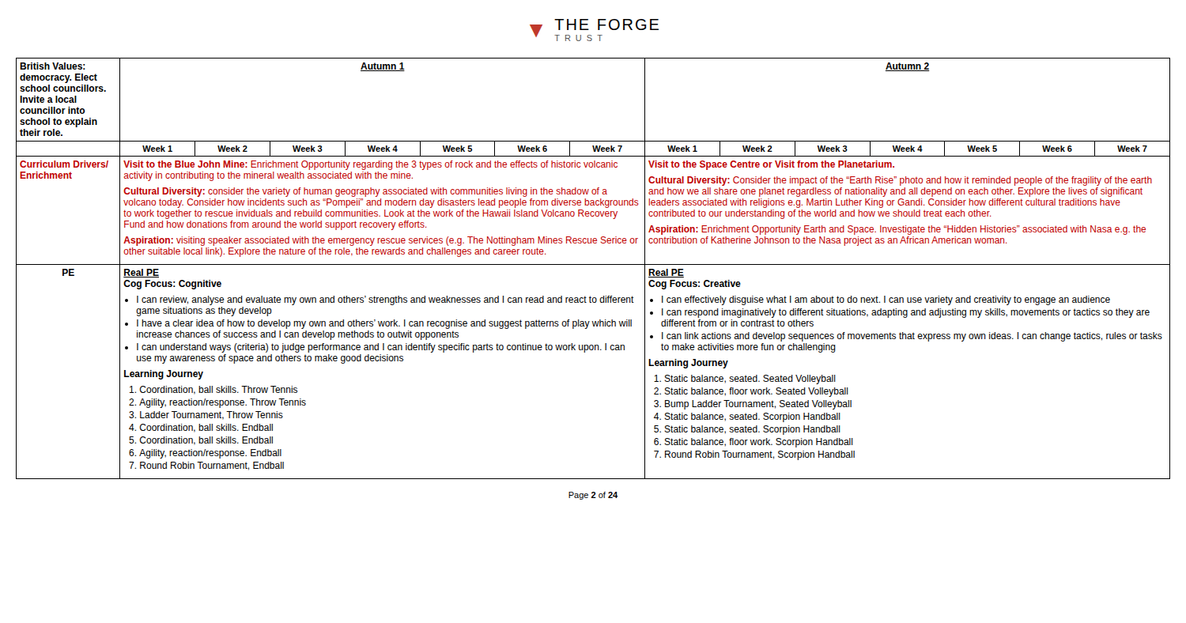▼ THE FORGE
TRUST
| British Values: democracy. Elect school councillors. Invite a local councillor into school to explain their role. | Autumn 1 | Autumn 2 |
| --- | --- | --- |
| | Week 1 | Week 2 | Week 3 | Week 4 | Week 5 | Week 6 | Week 7 | Week 1 | Week 2 | Week 3 | Week 4 | Week 5 | Week 6 | Week 7 |
| Curriculum Drivers/ Enrichment | Visit to the Blue John Mine: Enrichment Opportunity regarding the 3 types of rock and the effects of historic volcanic activity in contributing to the mineral wealth associated with the mine. Cultural Diversity: consider the variety of human geography associated with communities living in the shadow of a volcano today. Consider how incidents such as “Pompeii” and modern day disasters lead people from diverse backgrounds to work together to rescue inviduals and rebuild communities. Look at the work of the Hawaii Island Volcano Recovery Fund and how donations from around the world support recovery efforts. Aspiration: visiting speaker associated with the emergency rescue services (e.g. The Nottingham Mines Rescue Serice or other suitable local link). Explore the nature of the role, the rewards and challenges and career route. | Visit to the Space Centre or Visit from the Planetarium. Cultural Diversity: Consider the impact of the “Earth Rise” photo and how it reminded people of the fragility of the earth and how we all share one planet regardless of nationality and all depend on each other. Explore the lives of significant leaders associated with religions e.g. Martin Luther King or Gandi. Consider how different cultural traditions have contributed to our understanding of the world and how we should treat each other. Aspiration: Enrichment Opportunity Earth and Space. Investigate the “Hidden Histories” associated with Nasa e.g. the contribution of Katherine Johnson to the Nasa project as an African American woman. |
| PE | Real PE Cog Focus: Cognitive I can review, analyse and evaluate my own and others’ strengths and weaknesses and I can read and react to different game situations as they develop I have a clear idea of how to develop my own and others’ work. I can recognise and suggest patterns of play which will increase chances of success and I can develop methods to outwit opponents I can understand ways (criteria) to judge performance and I can identify specific parts to continue to work upon. I can use my awareness of space and others to make good decisions Learning Journey Coordination, ball skills. Throw Tennis Agility, reaction/response. Throw Tennis Ladder Tournament, Throw Tennis Coordination, ball skills. Endball Coordination, ball skills. Endball Agility, reaction/response. Endball Round Robin Tournament, Endball | Real PE Cog Focus: Creative I can effectively disguise what I am about to do next. I can use variety and creativity to engage an audience I can respond imaginatively to different situations, adapting and adjusting my skills, movements or tactics so they are different from or in contrast to others I can link actions and develop sequences of movements that express my own ideas. I can change tactics, rules or tasks to make activities more fun or challenging Learning Journey Static balance, seated. Seated Volleyball Static balance, floor work. Seated Volleyball Bump Ladder Tournament, Seated Volleyball Static balance, seated. Scorpion Handball Static balance, seated. Scorpion Handball Static balance, floor work. Scorpion Handball Round Robin Tournament, Scorpion Handball |
Page 2 of 24